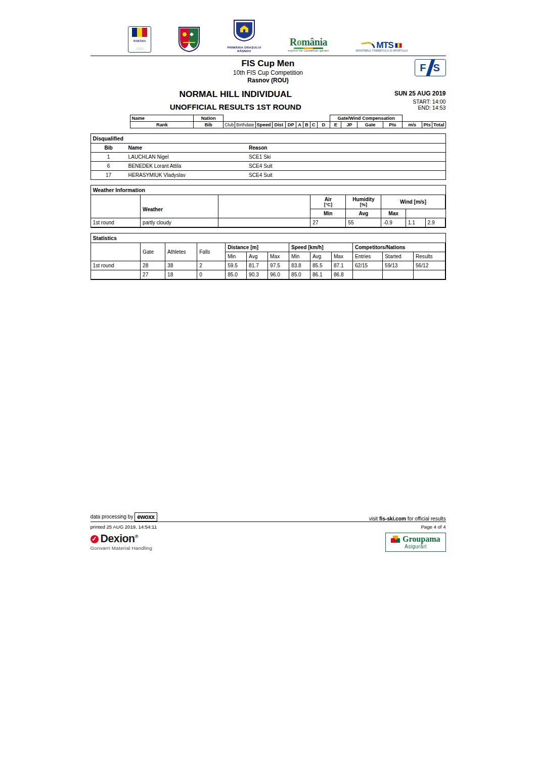ROMÂNIA
◌◌◌
PRIMĂRIA ORAȘULUI
RÂȘNOV
România
explore the Carpathian garden
MTS
MINISTERUL TINERETULUI ȘI SPORTULUI
F S
FIS Cup Men
10th FIS Cup Competition
Rasnov (ROU)
NORMAL HILL INDIVIDUAL
UNOFFICIAL RESULTS 1ST ROUND
SUN 25 AUG 2019
START: 14:00
END: 14:53
| | | Name | Nation | | | | | Gate/Wind Compensation | |
| Rank | Bib | Club | Birthdate | Speed | Dist | DP | A | B | C | D | E | JP | Gate | Pts | m/s | Pts | Total |
Disqualified
| Bib | Name | Reason |
| --- | --- | --- |
| 1 | LAUCHLAN Nigel | SCE1 Ski |
| 6 | BENEDEK Lorant Attila | SCE4 Suit |
| 17 | HERASYMIUK Vladyslav | SCE4 Suit |
Weather Information
| | Weather | | Air [°C] | Humidity [%] | Wind [m/s] |
| Min | Avg | Max |
| 1st round | partly cloudy | | 27 | 55 | -0.9 | 1.1 | 2.9 |
Statistics
| | Gate | Athletes | Falls | Distance [m] | Speed [km/h] | Competitors/Nations |
| Min | Avg | Max | Min | Avg | Max | Entries | Started | Results |
| 1st round | 28 | 38 | 2 | 59.5 | 81.7 | 97.5 | 83.8 | 85.5 | 87.1 | 62/15 | 59/13 | 56/12 |
| | 27 | 18 | 0 | 85.0 | 90.3 | 96.0 | 85.0 | 86.1 | 86.8 | | | |
data processing by ewoxx
visit fis-ski.com for official results
printed 25 AUG 2019, 14:54:11
Page 4 of 4
✓
Dexion®
Gonvarri Material Handling
Groupama
Asigurări